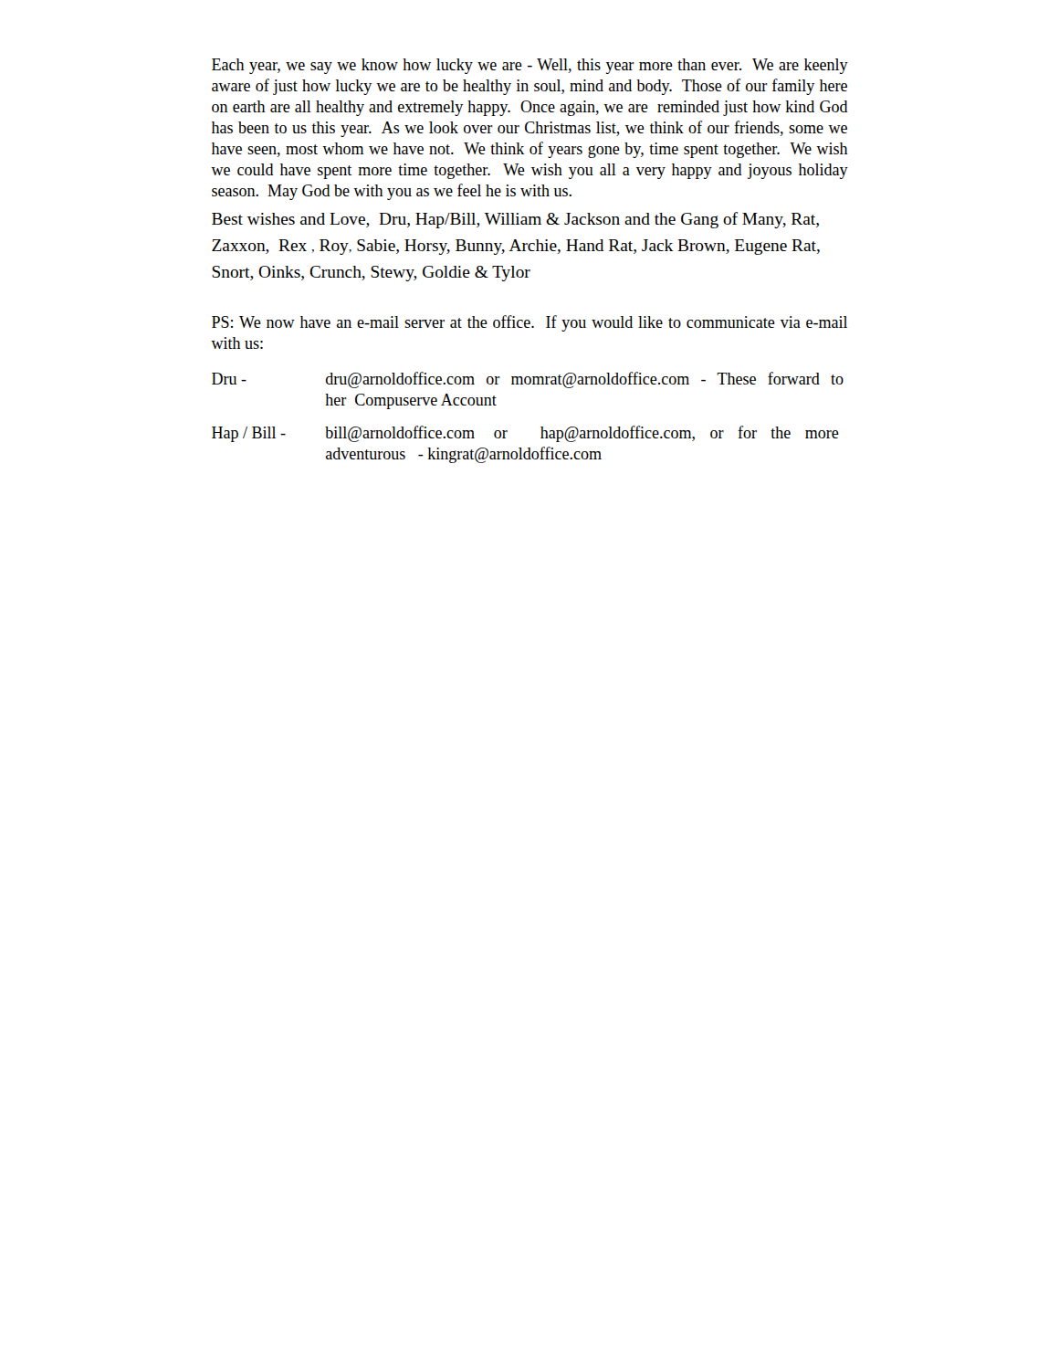Each year, we say we know how lucky we are - Well, this year more than ever. We are keenly aware of just how lucky we are to be healthy in soul, mind and body. Those of our family here on earth are all healthy and extremely happy. Once again, we are reminded just how kind God has been to us this year. As we look over our Christmas list, we think of our friends, some we have seen, most whom we have not. We think of years gone by, time spent together. We wish we could have spent more time together. We wish you all a very happy and joyous holiday season. May God be with you as we feel he is with us.
Best wishes and Love, Dru, Hap/Bill, William & Jackson and the Gang of Many, Rat, Zaxxon, Rex , Roy, Sabie, Horsy, Bunny, Archie, Hand Rat, Jack Brown, Eugene Rat, Snort, Oinks, Crunch, Stewy, Goldie & Tylor
PS: We now have an e-mail server at the office. If you would like to communicate via e-mail with us:
| Dru - | dru@arnoldoffice.com or momrat@arnoldoffice.com - These forward to her Compuserve Account |
| Hap / Bill - | bill@arnoldoffice.com or hap@arnoldoffice.com, or for the more adventurous - kingrat@arnoldoffice.com |